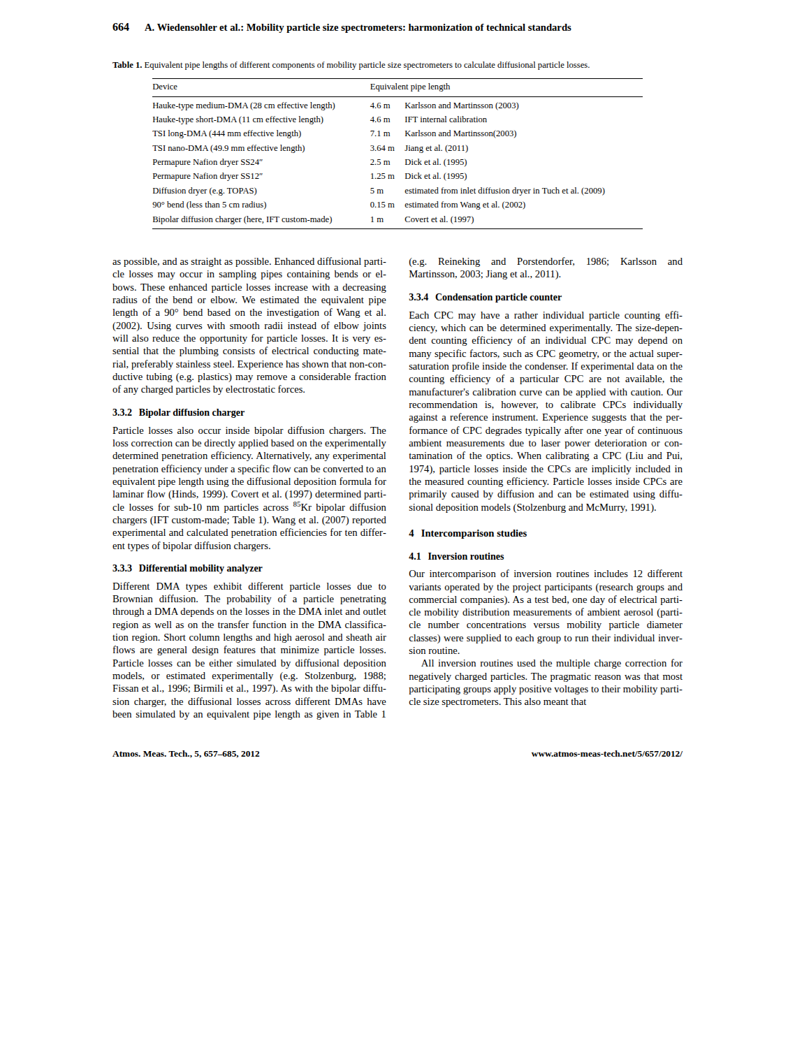664 A. Wiedensohler et al.: Mobility particle size spectrometers: harmonization of technical standards
Table 1. Equivalent pipe lengths of different components of mobility particle size spectrometers to calculate diffusional particle losses.
| Device | Equivalent pipe length |
| --- | --- |
| Hauke-type medium-DMA (28 cm effective length) | 4.6 m | Karlsson and Martinsson (2003) |
| Hauke-type short-DMA (11 cm effective length) | 4.6 m | IFT internal calibration |
| TSI long-DMA (444 mm effective length) | 7.1 m | Karlsson and Martinsson(2003) |
| TSI nano-DMA (49.9 mm effective length) | 3.64 m | Jiang et al. (2011) |
| Permapure Nafion dryer SS24″ | 2.5 m | Dick et al. (1995) |
| Permapure Nafion dryer SS12″ | 1.25 m | Dick et al. (1995) |
| Diffusion dryer (e.g. TOPAS) | 5 m | estimated from inlet diffusion dryer in Tuch et al. (2009) |
| 90° bend (less than 5 cm radius) | 0.15 m | estimated from Wang et al. (2002) |
| Bipolar diffusion charger (here, IFT custom-made) | 1 m | Covert et al. (1997) |
as possible, and as straight as possible. Enhanced diffusional particle losses may occur in sampling pipes containing bends or elbows. These enhanced particle losses increase with a decreasing radius of the bend or elbow. We estimated the equivalent pipe length of a 90° bend based on the investigation of Wang et al. (2002). Using curves with smooth radii instead of elbow joints will also reduce the opportunity for particle losses. It is very essential that the plumbing consists of electrical conducting material, preferably stainless steel. Experience has shown that non-conductive tubing (e.g. plastics) may remove a considerable fraction of any charged particles by electrostatic forces.
3.3.2 Bipolar diffusion charger
Particle losses also occur inside bipolar diffusion chargers. The loss correction can be directly applied based on the experimentally determined penetration efficiency. Alternatively, any experimental penetration efficiency under a specific flow can be converted to an equivalent pipe length using the diffusional deposition formula for laminar flow (Hinds, 1999). Covert et al. (1997) determined particle losses for sub-10 nm particles across 85Kr bipolar diffusion chargers (IFT custom-made; Table 1). Wang et al. (2007) reported experimental and calculated penetration efficiencies for ten different types of bipolar diffusion chargers.
3.3.3 Differential mobility analyzer
Different DMA types exhibit different particle losses due to Brownian diffusion. The probability of a particle penetrating through a DMA depends on the losses in the DMA inlet and outlet region as well as on the transfer function in the DMA classification region. Short column lengths and high aerosol and sheath air flows are general design features that minimize particle losses. Particle losses can be either simulated by diffusional deposition models, or estimated experimentally (e.g. Stolzenburg, 1988; Fissan et al., 1996; Birmili et al., 1997). As with the bipolar diffusion charger, the diffusional losses across different DMAs have been simulated by an equivalent pipe length as given in Table 1 (e.g. Reineking and Porstendorfer, 1986; Karlsson and Martinsson, 2003; Jiang et al., 2011).
3.3.4 Condensation particle counter
Each CPC may have a rather individual particle counting efficiency, which can be determined experimentally. The size-dependent counting efficiency of an individual CPC may depend on many specific factors, such as CPC geometry, or the actual supersaturation profile inside the condenser. If experimental data on the counting efficiency of a particular CPC are not available, the manufacturer's calibration curve can be applied with caution. Our recommendation is, however, to calibrate CPCs individually against a reference instrument. Experience suggests that the performance of CPC degrades typically after one year of continuous ambient measurements due to laser power deterioration or contamination of the optics. When calibrating a CPC (Liu and Pui, 1974), particle losses inside the CPCs are implicitly included in the measured counting efficiency. Particle losses inside CPCs are primarily caused by diffusion and can be estimated using diffusional deposition models (Stolzenburg and McMurry, 1991).
4 Intercomparison studies
4.1 Inversion routines
Our intercomparison of inversion routines includes 12 different variants operated by the project participants (research groups and commercial companies). As a test bed, one day of electrical particle mobility distribution measurements of ambient aerosol (particle number concentrations versus mobility particle diameter classes) were supplied to each group to run their individual inversion routine.
All inversion routines used the multiple charge correction for negatively charged particles. The pragmatic reason was that most participating groups apply positive voltages to their mobility particle size spectrometers. This also meant that
Atmos. Meas. Tech., 5, 657–685, 2012 www.atmos-meas-tech.net/5/657/2012/